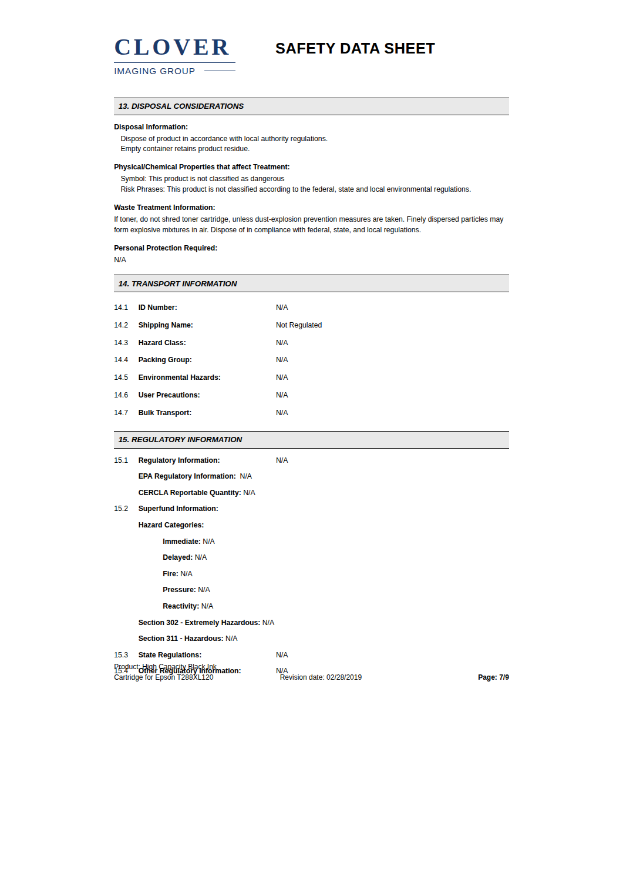CLOVER
IMAGING GROUP
SAFETY DATA SHEET
13. DISPOSAL CONSIDERATIONS
Disposal Information:
Dispose of product in accordance with local authority regulations.
Empty container retains product residue.
Physical/Chemical Properties that affect Treatment:
Symbol: This product is not classified as dangerous
Risk Phrases: This product is not classified according to the federal, state and local environmental regulations.
Waste Treatment Information:
If toner, do not shred toner cartridge, unless dust-explosion prevention measures are taken. Finely dispersed particles may form explosive mixtures in air. Dispose of in compliance with federal, state, and local regulations.
Personal Protection Required:
N/A
14. TRANSPORT INFORMATION
| 14.1 | ID Number: | N/A |
| 14.2 | Shipping Name: | Not Regulated |
| 14.3 | Hazard Class: | N/A |
| 14.4 | Packing Group: | N/A |
| 14.5 | Environmental Hazards: | N/A |
| 14.6 | User Precautions: | N/A |
| 14.7 | Bulk Transport: | N/A |
15. REGULATORY INFORMATION
15.1
Regulatory Information:
N/A
EPA Regulatory Information: N/A
CERCLA Reportable Quantity: N/A
15.2
Superfund Information:
Hazard Categories:
Immediate: N/A
Delayed: N/A
Fire: N/A
Pressure: N/A
Reactivity: N/A
Section 302 - Extremely Hazardous: N/A
Section 311 - Hazardous: N/A
15.3
State Regulations:
N/A
15.4
Other Regulatory Information:
N/A
Product: High Capacity Black Ink Cartridge for Epson T288XL120
Revision date: 02/28/2019
Page: 7/9